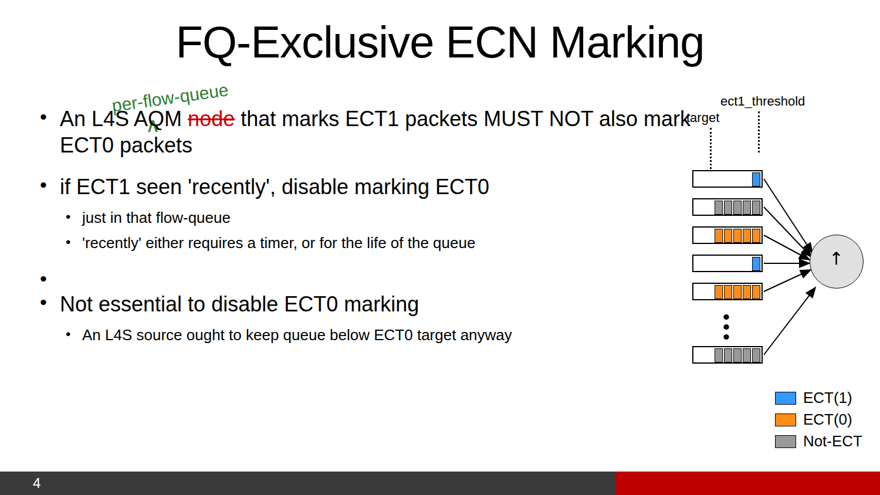FQ-Exclusive ECN Marking
per-flow-queue
∧
An L4S AQM node that marks ECT1 packets MUST NOT also mark ECT0 packets
if ECT1 seen 'recently', disable marking ECT0
just in that flow-queue
'recently' either requires a timer, or for the life of the queue
Not essential to disable ECT0 marking
An L4S source ought to keep queue below ECT0 target anyway
target
ect1_threshold
•••
↗
ECT(1)
ECT(0)
Not-ECT
4